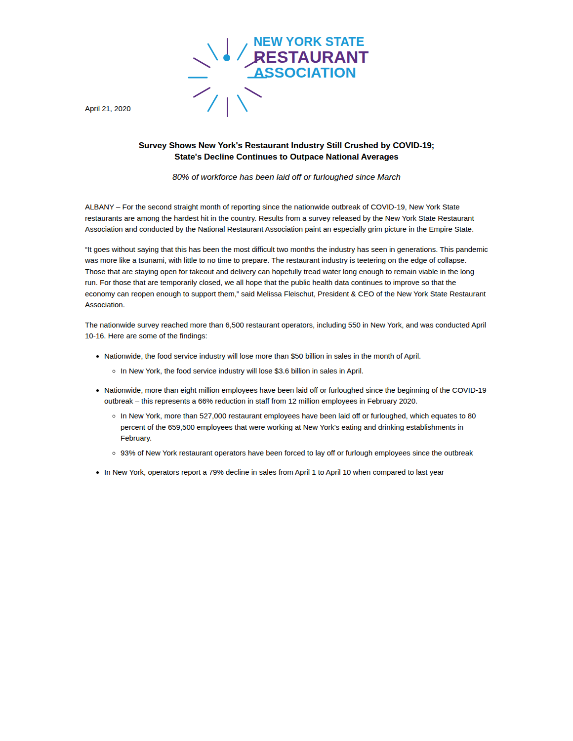NEW YORK STATE
RESTAURANT
ASSOCIATION
April 21, 2020
Survey Shows New York's Restaurant Industry Still Crushed by COVID-19;
State's Decline Continues to Outpace National Averages
80% of workforce has been laid off or furloughed since March
ALBANY – For the second straight month of reporting since the nationwide outbreak of COVID-19, New York State restaurants are among the hardest hit in the country. Results from a survey released by the New York State Restaurant Association and conducted by the National Restaurant Association paint an especially grim picture in the Empire State.
“It goes without saying that this has been the most difficult two months the industry has seen in generations. This pandemic was more like a tsunami, with little to no time to prepare. The restaurant industry is teetering on the edge of collapse. Those that are staying open for takeout and delivery can hopefully tread water long enough to remain viable in the long run. For those that are temporarily closed, we all hope that the public health data continues to improve so that the economy can reopen enough to support them,” said Melissa Fleischut, President & CEO of the New York State Restaurant Association.
The nationwide survey reached more than 6,500 restaurant operators, including 550 in New York, and was conducted April 10-16. Here are some of the findings:
Nationwide, the food service industry will lose more than $50 billion in sales in the month of April.
In New York, the food service industry will lose $3.6 billion in sales in April.
Nationwide, more than eight million employees have been laid off or furloughed since the beginning of the COVID-19 outbreak – this represents a 66% reduction in staff from 12 million employees in February 2020.
In New York, more than 527,000 restaurant employees have been laid off or furloughed, which equates to 80 percent of the 659,500 employees that were working at New York's eating and drinking establishments in February.
93% of New York restaurant operators have been forced to lay off or furlough employees since the outbreak
In New York, operators report a 79% decline in sales from April 1 to April 10 when compared to last year